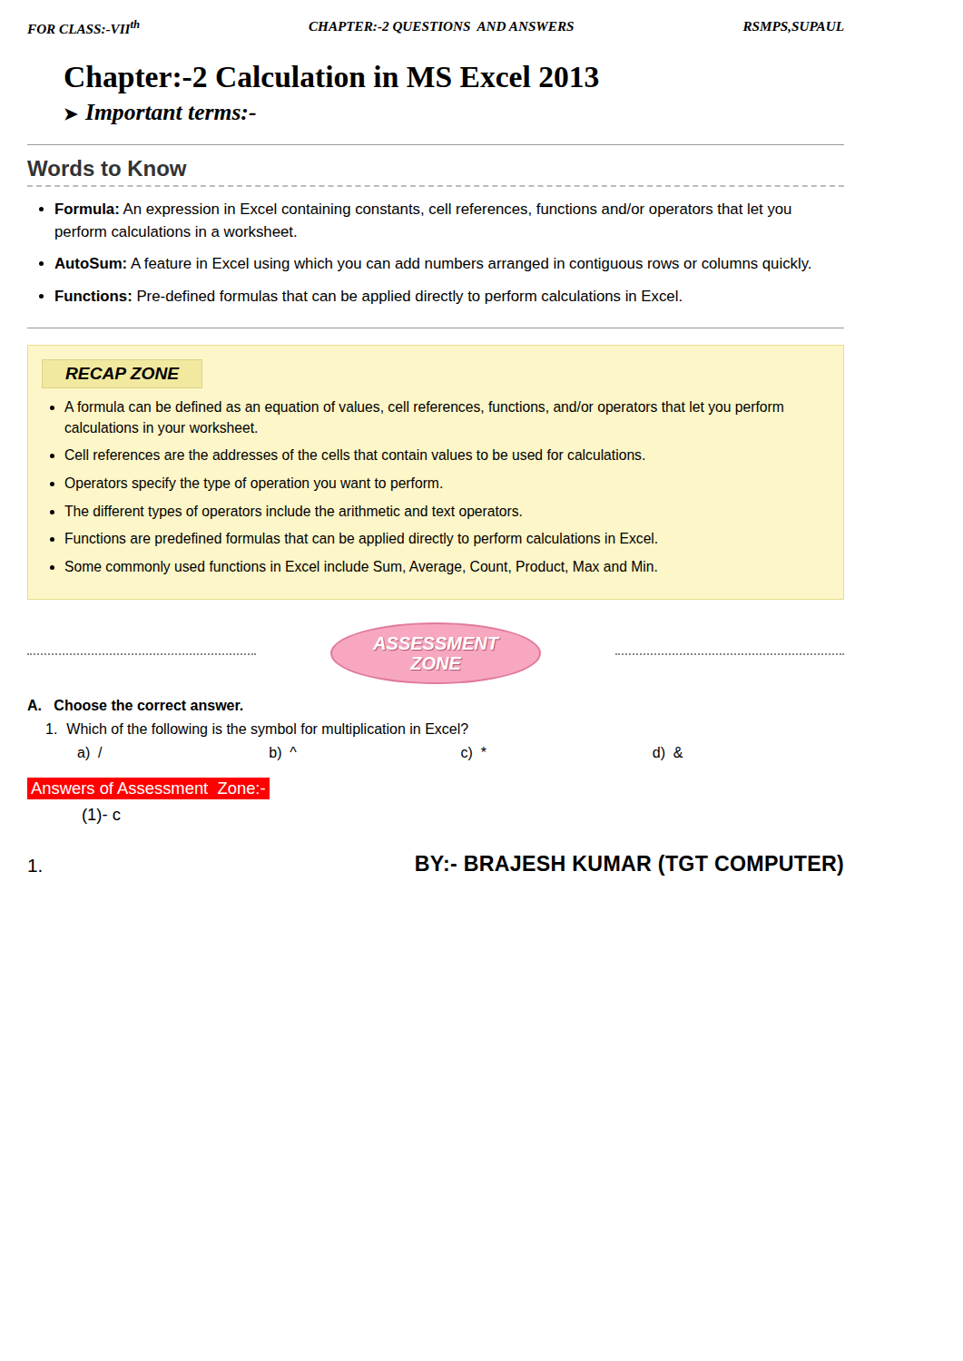FOR CLASS:-VIIth CHAPTER:-2 QUESTIONS AND ANSWERS RSMPS,SUPAUL
Chapter:-2 Calculation in MS Excel 2013
Important terms:-
Words to Know
Formula: An expression in Excel containing constants, cell references, functions and/or operators that let you perform calculations in a worksheet.
AutoSum: A feature in Excel using which you can add numbers arranged in contiguous rows or columns quickly.
Functions: Pre-defined formulas that can be applied directly to perform calculations in Excel.
RECAP ZONE
A formula can be defined as an equation of values, cell references, functions, and/or operators that let you perform calculations in your worksheet.
Cell references are the addresses of the cells that contain values to be used for calculations.
Operators specify the type of operation you want to perform.
The different types of operators include the arithmetic and text operators.
Functions are predefined formulas that can be applied directly to perform calculations in Excel.
Some commonly used functions in Excel include Sum, Average, Count, Product, Max and Min.
ASSESSMENT
ZONE
A. Choose the correct answer.
1. Which of the following is the symbol for multiplication in Excel?
a) / b) ^ c) * d) &
Answers of Assessment Zone:-
(1)- c
1. BY:- BRAJESH KUMAR (TGT COMPUTER)